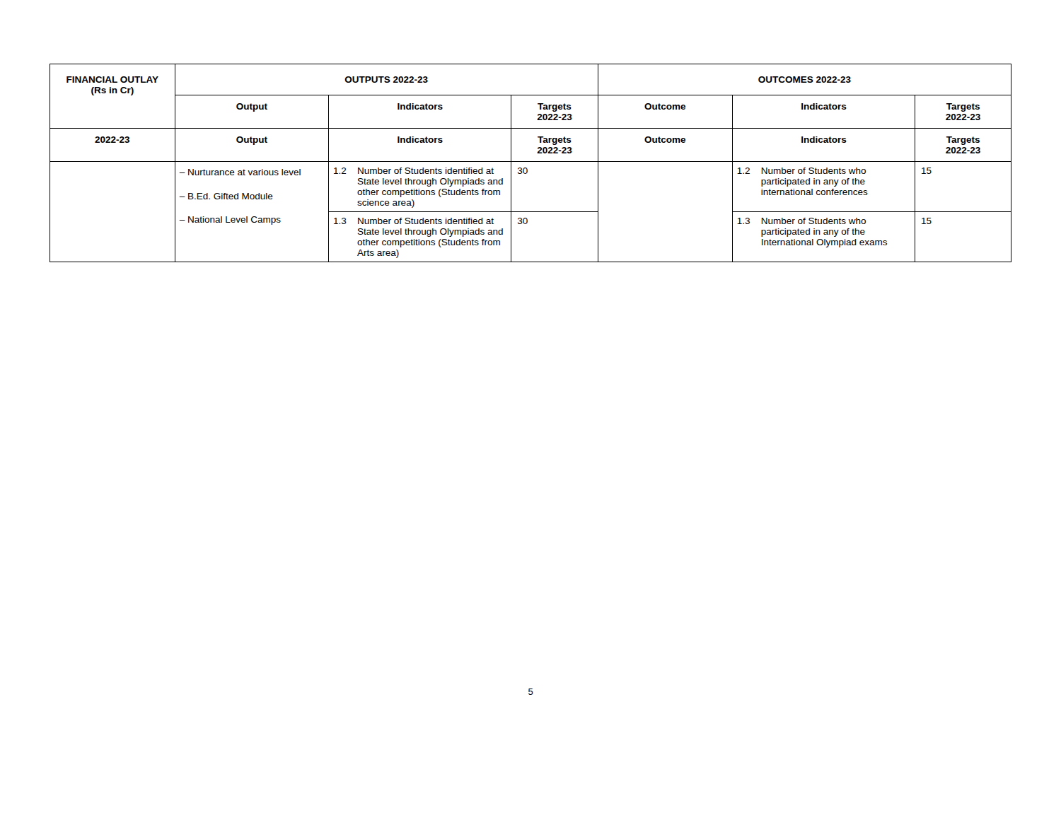| FINANCIAL OUTLAY (Rs in Cr) | OUTPUTS 2022-23 | OUTCOMES 2022-23 |
| --- | --- | --- |
| Output | Indicators | Targets 2022-23 | Outcome | Indicators | Targets 2022-23 |
| 2022-23 | Output | Indicators | Targets 2022-23 | Outcome | Indicators | Targets 2022-23 |
| | – Nurturance at various level – B.Ed. Gifted Module – National Level Camps | 1.2 Number of Students identified at State level through Olympiads and other competitions (Students from science area) | 30 | | 1.2 Number of Students who participated in any of the international conferences | 15 |
| 1.3 Number of Students identified at State level through Olympiads and other competitions (Students from Arts area) | 30 | 1.3 Number of Students who participated in any of the International Olympiad exams | 15 |
5